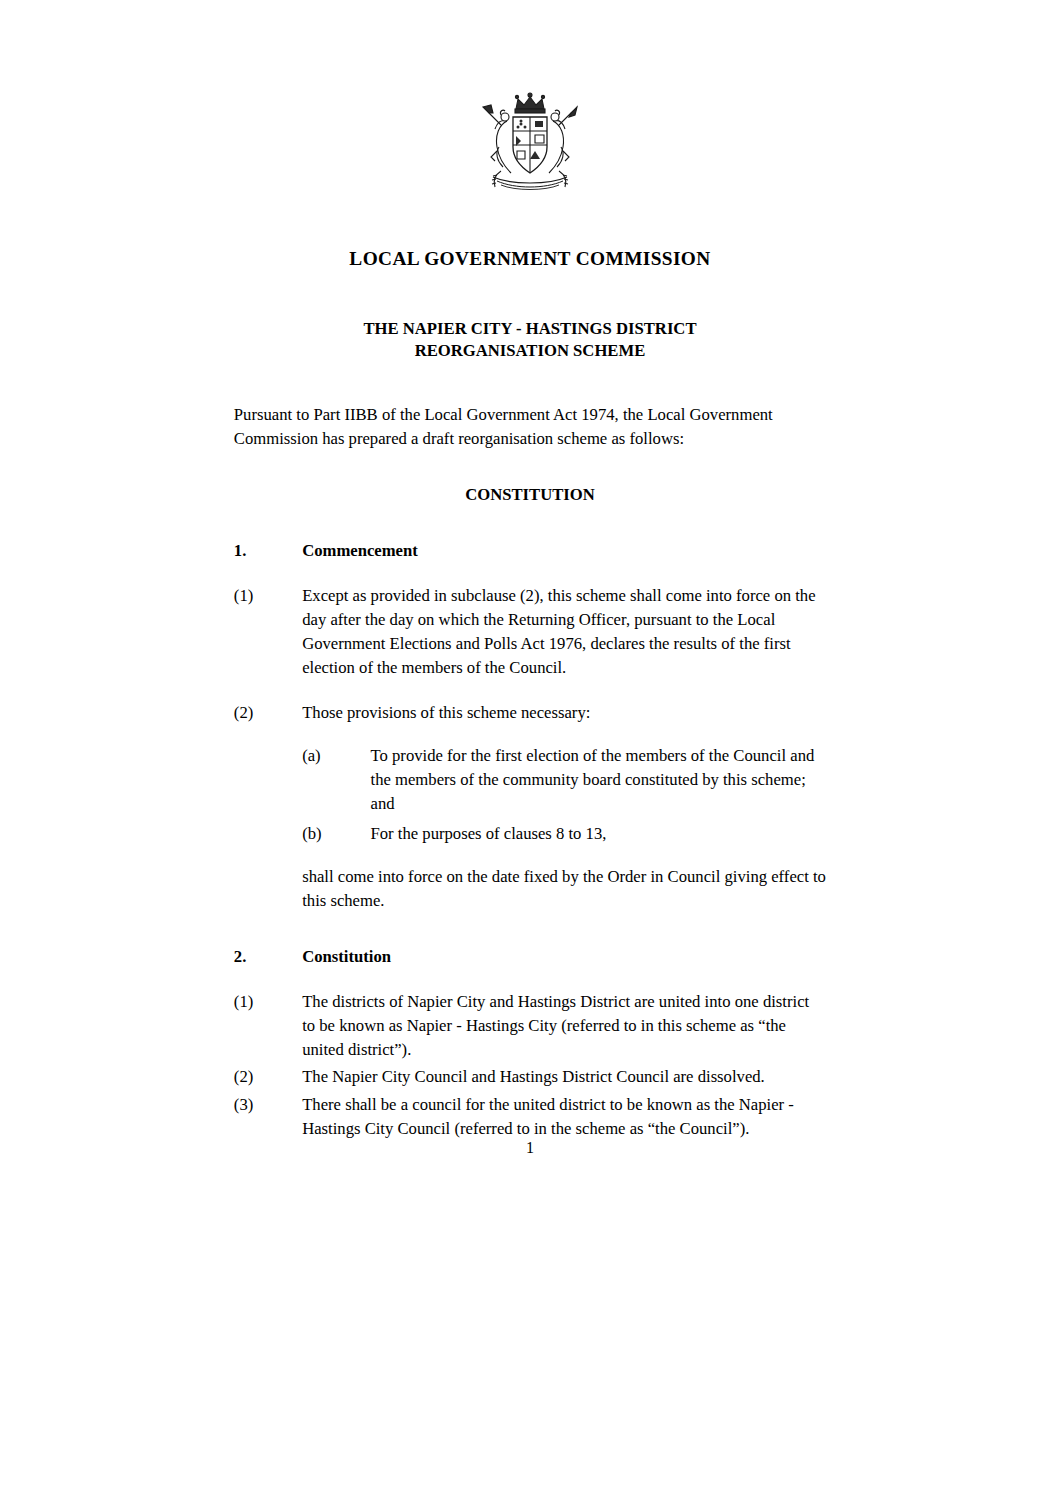LOCAL GOVERNMENT COMMISSION
THE NAPIER CITY - HASTINGS DISTRICT
REORGANISATION SCHEME
Pursuant to Part IIBB of the Local Government Act 1974, the Local Government Commission has prepared a draft reorganisation scheme as follows:
CONSTITUTION
1.
Commencement
(1)
Except as provided in subclause (2), this scheme shall come into force on the day after the day on which the Returning Officer, pursuant to the Local Government Elections and Polls Act 1976, declares the results of the first election of the members of the Council.
(2)
Those provisions of this scheme necessary:
(a)
To provide for the first election of the members of the Council and the members of the community board constituted by this scheme; and
(b)
For the purposes of clauses 8 to 13,
shall come into force on the date fixed by the Order in Council giving effect to this scheme.
2.
Constitution
(1)
The districts of Napier City and Hastings District are united into one district to be known as Napier - Hastings City (referred to in this scheme as “the united district”).
(2)
The Napier City Council and Hastings District Council are dissolved.
(3)
There shall be a council for the united district to be known as the Napier - Hastings City Council (referred to in the scheme as “the Council”).
1